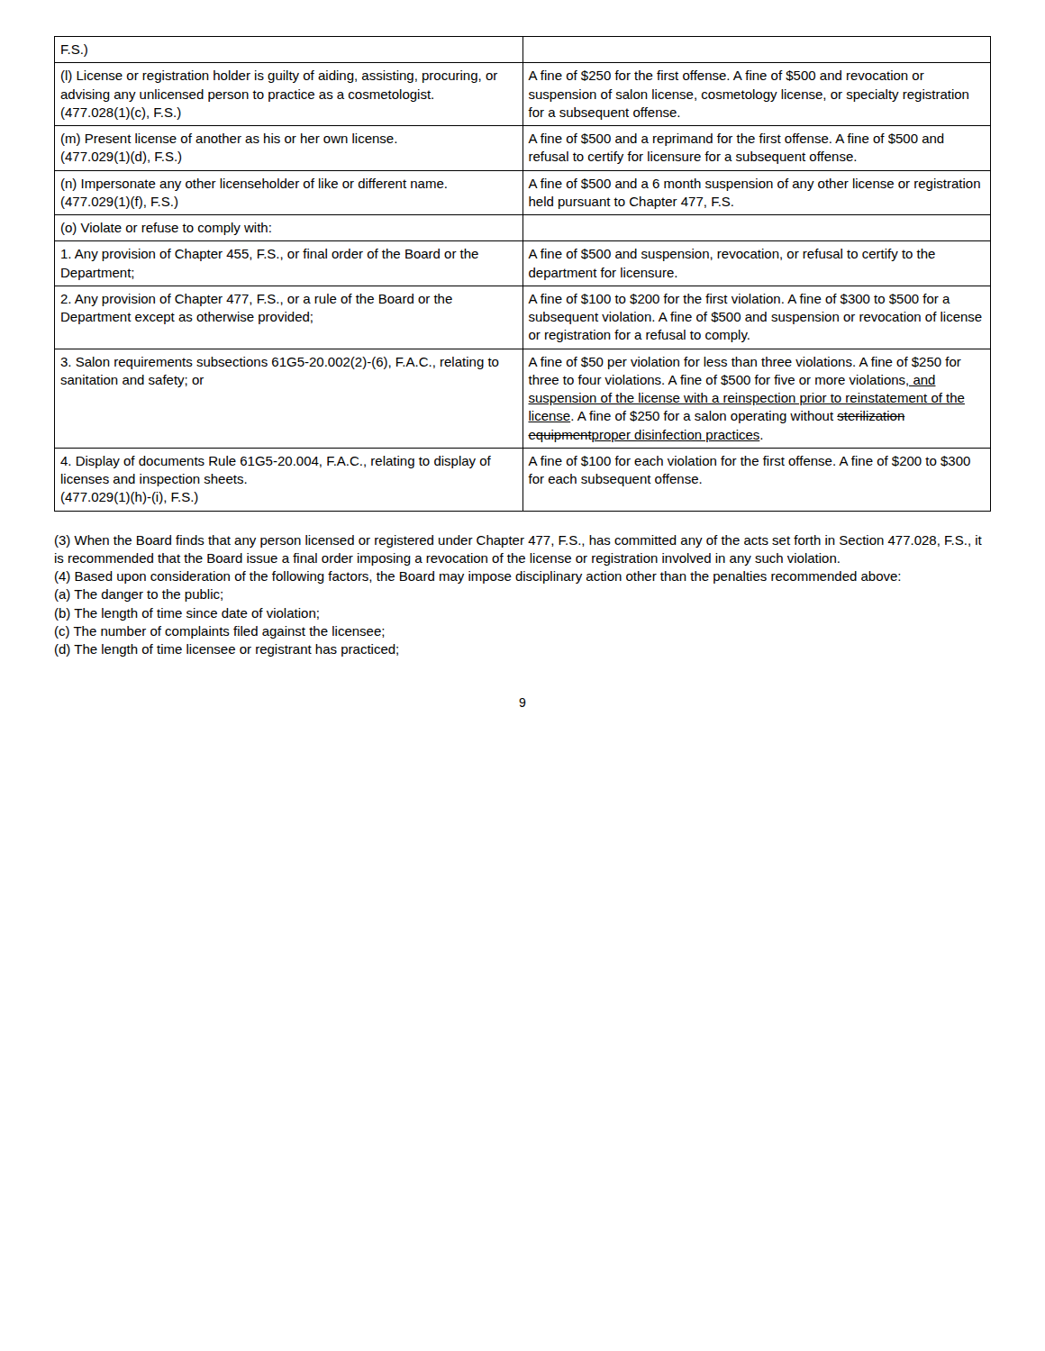| F.S.) | |
| (l) License or registration holder is guilty of aiding, assisting, procuring, or advising any unlicensed person to practice as a cosmetologist. (477.028(1)(c), F.S.) | A fine of $250 for the first offense. A fine of $500 and revocation or suspension of salon license, cosmetology license, or specialty registration for a subsequent offense. |
| (m) Present license of another as his or her own license. (477.029(1)(d), F.S.) | A fine of $500 and a reprimand for the first offense. A fine of $500 and refusal to certify for licensure for a subsequent offense. |
| (n) Impersonate any other licenseholder of like or different name. (477.029(1)(f), F.S.) | A fine of $500 and a 6 month suspension of any other license or registration held pursuant to Chapter 477, F.S. |
| (o) Violate or refuse to comply with: | |
| 1. Any provision of Chapter 455, F.S., or final order of the Board or the Department; | A fine of $500 and suspension, revocation, or refusal to certify to the department for licensure. |
| 2. Any provision of Chapter 477, F.S., or a rule of the Board or the Department except as otherwise provided; | A fine of $100 to $200 for the first violation. A fine of $300 to $500 for a subsequent violation. A fine of $500 and suspension or revocation of license or registration for a refusal to comply. |
| 3. Salon requirements subsections 61G5-20.002(2)-(6), F.A.C., relating to sanitation and safety; or | A fine of $50 per violation for less than three violations. A fine of $250 for three to four violations. A fine of $500 for five or more violations , and suspension of the license with a reinspection prior to reinstatement of the license . A fine of $250 for a salon operating without sterilization equipment proper disinfection practices . |
| 4. Display of documents Rule 61G5-20.004, F.A.C., relating to display of licenses and inspection sheets. (477.029(1)(h)-(i), F.S.) | A fine of $100 for each violation for the first offense. A fine of $200 to $300 for each subsequent offense. |
(3) When the Board finds that any person licensed or registered under Chapter 477, F.S., has committed any of the acts set forth in Section 477.028, F.S., it is recommended that the Board issue a final order imposing a revocation of the license or registration involved in any such violation.
(4) Based upon consideration of the following factors, the Board may impose disciplinary action other than the penalties recommended above:
(a) The danger to the public;
(b) The length of time since date of violation;
(c) The number of complaints filed against the licensee;
(d) The length of time licensee or registrant has practiced;
9